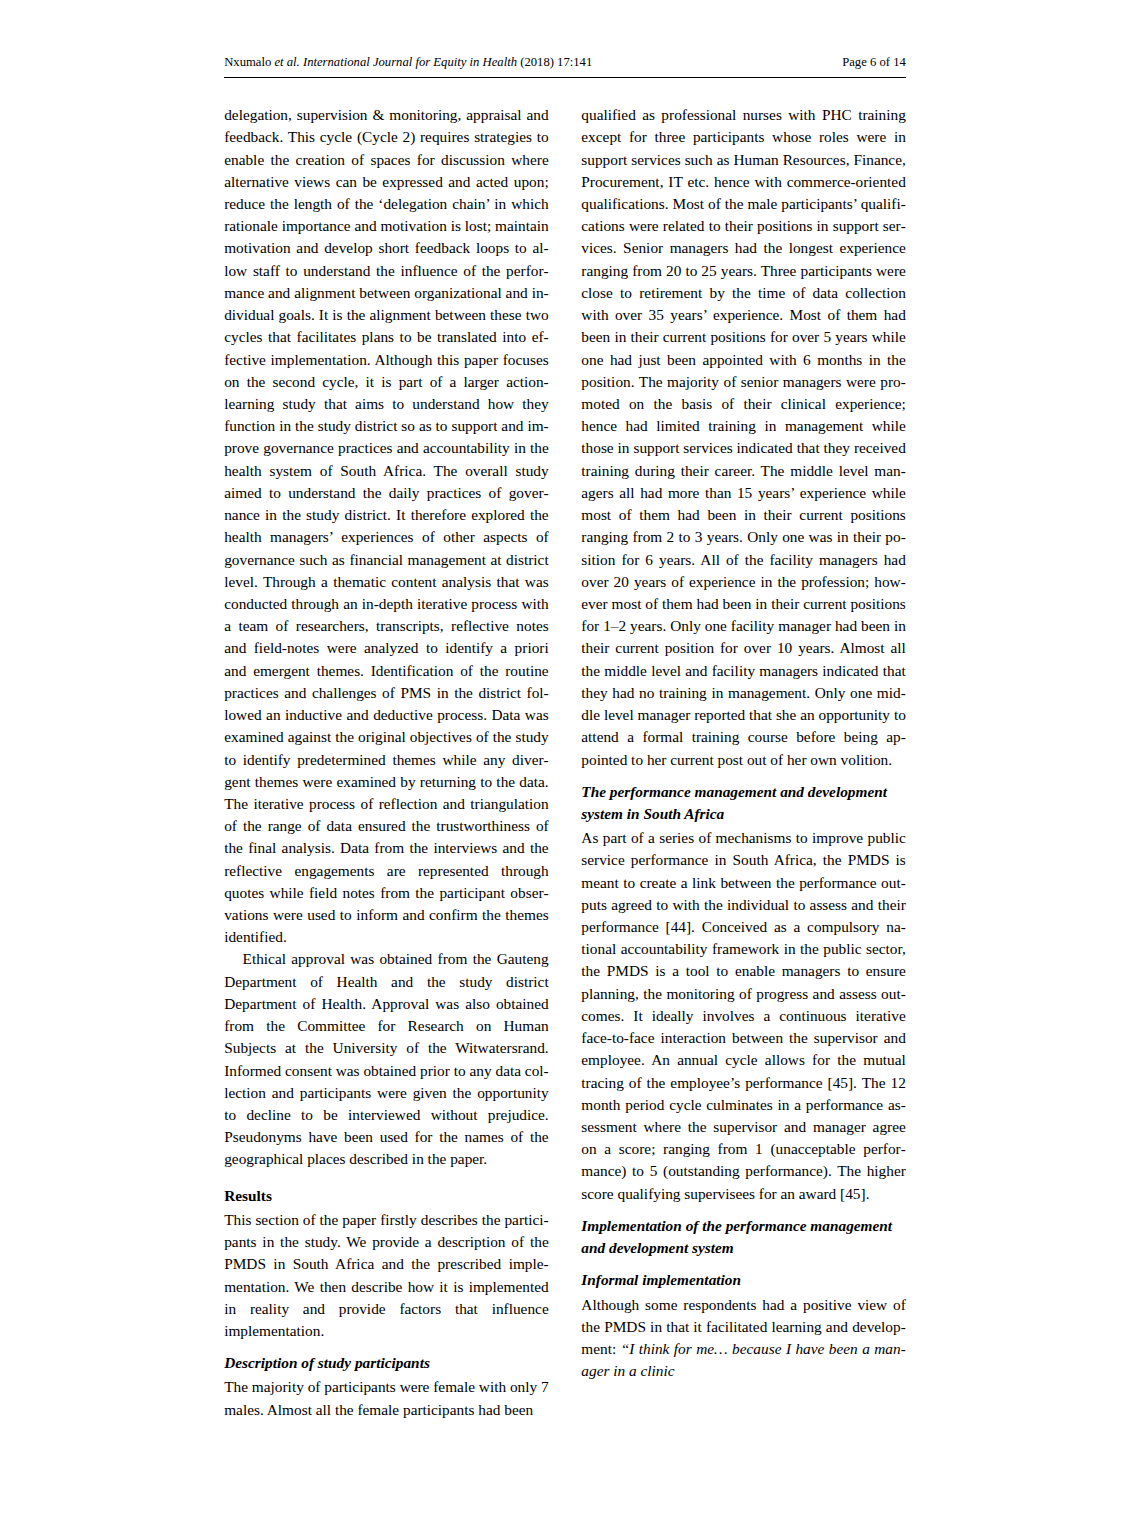Nxumalo et al. International Journal for Equity in Health (2018) 17:141
Page 6 of 14
delegation, supervision & monitoring, appraisal and feedback. This cycle (Cycle 2) requires strategies to enable the creation of spaces for discussion where alternative views can be expressed and acted upon; reduce the length of the ‘delegation chain’ in which rationale importance and motivation is lost; maintain motivation and develop short feedback loops to allow staff to understand the influence of the performance and alignment between organizational and individual goals. It is the alignment between these two cycles that facilitates plans to be translated into effective implementation. Although this paper focuses on the second cycle, it is part of a larger action-learning study that aims to understand how they function in the study district so as to support and improve governance practices and accountability in the health system of South Africa. The overall study aimed to understand the daily practices of governance in the study district. It therefore explored the health managers’ experiences of other aspects of governance such as financial management at district level. Through a thematic content analysis that was conducted through an in-depth iterative process with a team of researchers, transcripts, reflective notes and field-notes were analyzed to identify a priori and emergent themes. Identification of the routine practices and challenges of PMS in the district followed an inductive and deductive process. Data was examined against the original objectives of the study to identify predetermined themes while any divergent themes were examined by returning to the data. The iterative process of reflection and triangulation of the range of data ensured the trustworthiness of the final analysis. Data from the interviews and the reflective engagements are represented through quotes while field notes from the participant observations were used to inform and confirm the themes identified.
Ethical approval was obtained from the Gauteng Department of Health and the study district Department of Health. Approval was also obtained from the Committee for Research on Human Subjects at the University of the Witwatersrand. Informed consent was obtained prior to any data collection and participants were given the opportunity to decline to be interviewed without prejudice. Pseudonyms have been used for the names of the geographical places described in the paper.
Results
This section of the paper firstly describes the participants in the study. We provide a description of the PMDS in South Africa and the prescribed implementation. We then describe how it is implemented in reality and provide factors that influence implementation.
Description of study participants
The majority of participants were female with only 7 males. Almost all the female participants had been
qualified as professional nurses with PHC training except for three participants whose roles were in support services such as Human Resources, Finance, Procurement, IT etc. hence with commerce-oriented qualifications. Most of the male participants’ qualifications were related to their positions in support services. Senior managers had the longest experience ranging from 20 to 25 years. Three participants were close to retirement by the time of data collection with over 35 years’ experience. Most of them had been in their current positions for over 5 years while one had just been appointed with 6 months in the position. The majority of senior managers were promoted on the basis of their clinical experience; hence had limited training in management while those in support services indicated that they received training during their career. The middle level managers all had more than 15 years’ experience while most of them had been in their current positions ranging from 2 to 3 years. Only one was in their position for 6 years. All of the facility managers had over 20 years of experience in the profession; however most of them had been in their current positions for 1–2 years. Only one facility manager had been in their current position for over 10 years. Almost all the middle level and facility managers indicated that they had no training in management. Only one middle level manager reported that she an opportunity to attend a formal training course before being appointed to her current post out of her own volition.
The performance management and development system in South Africa
As part of a series of mechanisms to improve public service performance in South Africa, the PMDS is meant to create a link between the performance outputs agreed to with the individual to assess and their performance [44]. Conceived as a compulsory national accountability framework in the public sector, the PMDS is a tool to enable managers to ensure planning, the monitoring of progress and assess outcomes. It ideally involves a continuous iterative face-to-face interaction between the supervisor and employee. An annual cycle allows for the mutual tracing of the employee’s performance [45]. The 12 month period cycle culminates in a performance assessment where the supervisor and manager agree on a score; ranging from 1 (unacceptable performance) to 5 (outstanding performance). The higher score qualifying supervisees for an award [45].
Implementation of the performance management and development system
Informal implementation
Although some respondents had a positive view of the PMDS in that it facilitated learning and development: “I think for me… because I have been a manager in a clinic